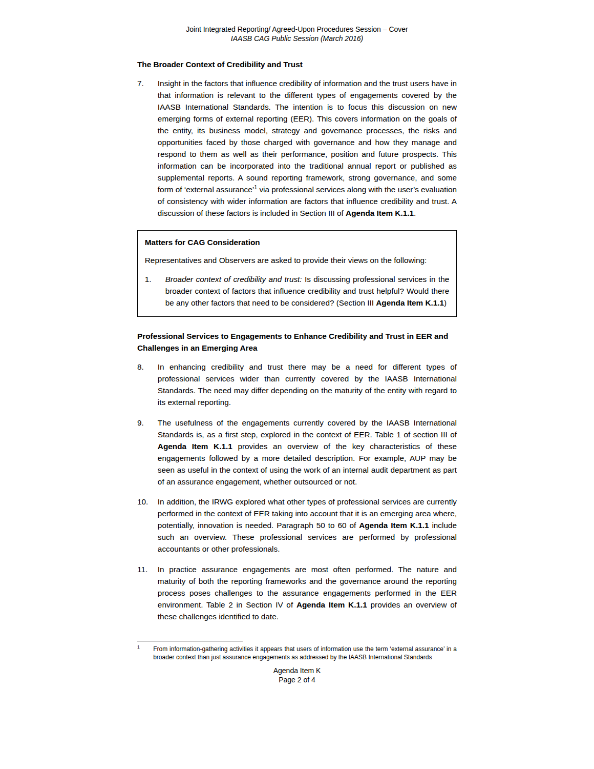Joint Integrated Reporting/ Agreed-Upon Procedures Session – Cover
IAASB CAG Public Session (March 2016)
The Broader Context of Credibility and Trust
7.
Insight in the factors that influence credibility of information and the trust users have in that information is relevant to the different types of engagements covered by the IAASB International Standards. The intention is to focus this discussion on new emerging forms of external reporting (EER). This covers information on the goals of the entity, its business model, strategy and governance processes, the risks and opportunities faced by those charged with governance and how they manage and respond to them as well as their performance, position and future prospects. This information can be incorporated into the traditional annual report or published as supplemental reports. A sound reporting framework, strong governance, and some form of ‘external assurance’1 via professional services along with the user’s evaluation of consistency with wider information are factors that influence credibility and trust. A discussion of these factors is included in Section III of Agenda Item K.1.1.
Matters for CAG Consideration
Representatives and Observers are asked to provide their views on the following:
1.
Broader context of credibility and trust: Is discussing professional services in the broader context of factors that influence credibility and trust helpful? Would there be any other factors that need to be considered? (Section III Agenda Item K.1.1)
Professional Services to Engagements to Enhance Credibility and Trust in EER and Challenges in an Emerging Area
8.
In enhancing credibility and trust there may be a need for different types of professional services wider than currently covered by the IAASB International Standards. The need may differ depending on the maturity of the entity with regard to its external reporting.
9.
The usefulness of the engagements currently covered by the IAASB International Standards is, as a first step, explored in the context of EER. Table 1 of section III of Agenda Item K.1.1 provides an overview of the key characteristics of these engagements followed by a more detailed description. For example, AUP may be seen as useful in the context of using the work of an internal audit department as part of an assurance engagement, whether outsourced or not.
10.
In addition, the IRWG explored what other types of professional services are currently performed in the context of EER taking into account that it is an emerging area where, potentially, innovation is needed. Paragraph 50 to 60 of Agenda Item K.1.1 include such an overview. These professional services are performed by professional accountants or other professionals.
11.
In practice assurance engagements are most often performed. The nature and maturity of both the reporting frameworks and the governance around the reporting process poses challenges to the assurance engagements performed in the EER environment. Table 2 in Section IV of Agenda Item K.1.1 provides an overview of these challenges identified to date.
1
From information-gathering activities it appears that users of information use the term ‘external assurance’ in a broader context than just assurance engagements as addressed by the IAASB International Standards
Agenda Item K
Page 2 of 4